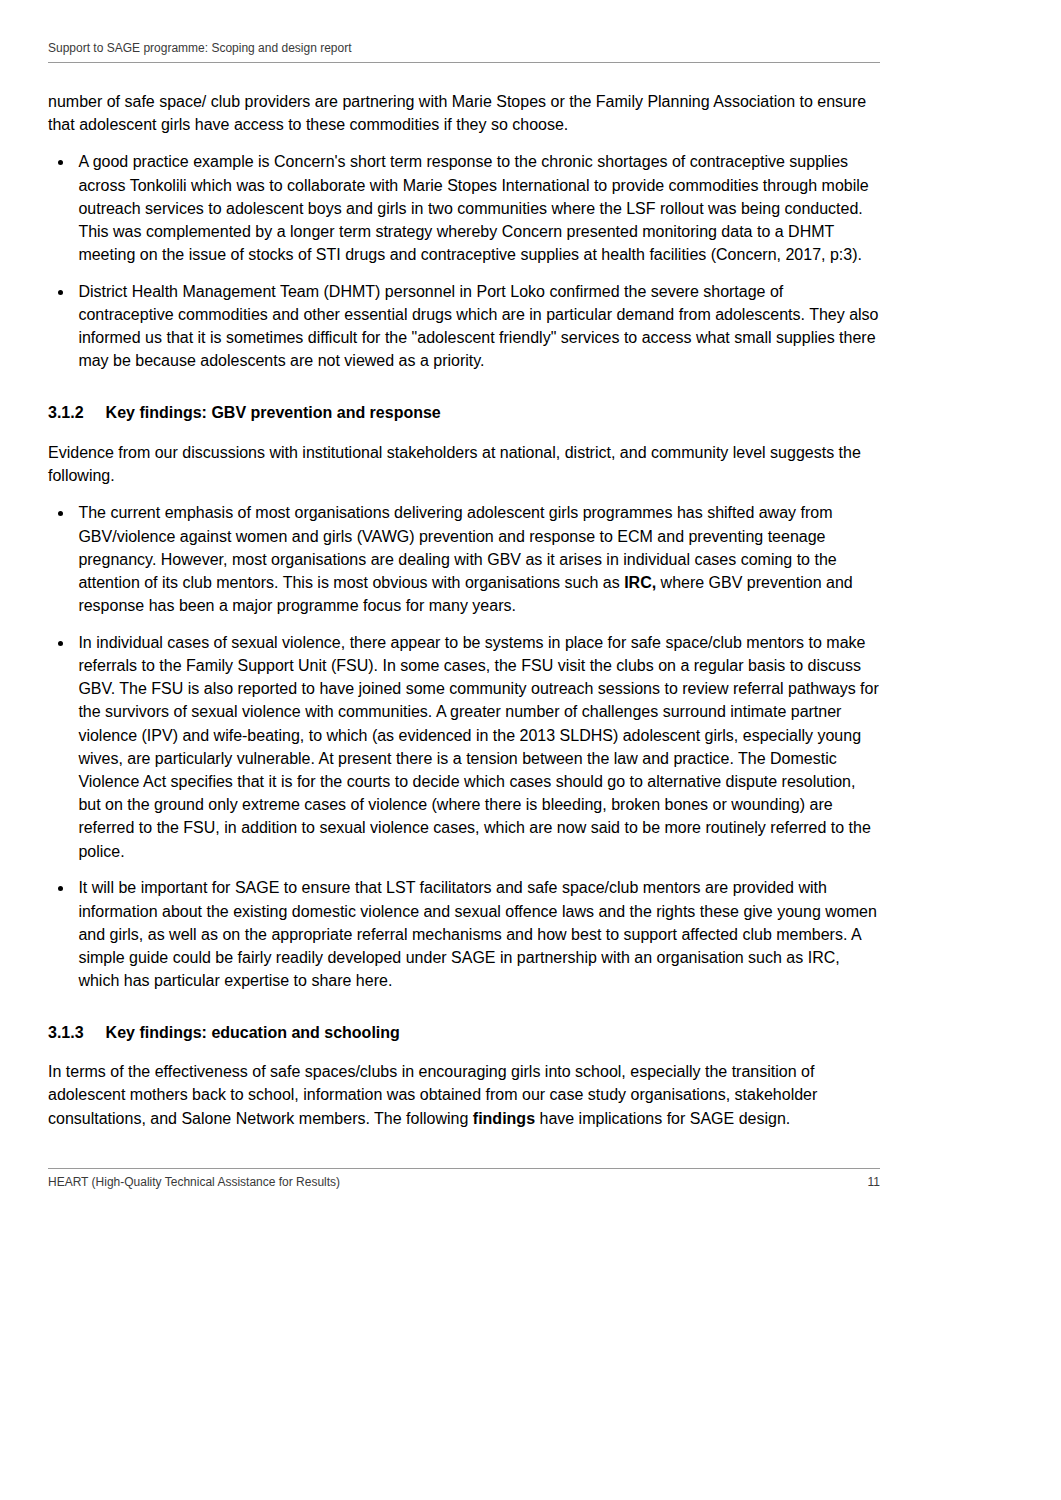Support to SAGE programme: Scoping and design report
number of safe space/ club providers are partnering with Marie Stopes or the Family Planning Association to ensure that adolescent girls have access to these commodities if they so choose.
A good practice example is Concern's short term response to the chronic shortages of contraceptive supplies across Tonkolili which was to collaborate with Marie Stopes International to provide commodities through mobile outreach services to adolescent boys and girls in two communities where the LSF rollout was being conducted. This was complemented by a longer term strategy whereby Concern presented monitoring data to a DHMT meeting on the issue of stocks of STI drugs and contraceptive supplies at health facilities (Concern, 2017, p:3).
District Health Management Team (DHMT) personnel in Port Loko confirmed the severe shortage of contraceptive commodities and other essential drugs which are in particular demand from adolescents. They also informed us that it is sometimes difficult for the "adolescent friendly" services to access what small supplies there may be because adolescents are not viewed as a priority.
3.1.2 Key findings: GBV prevention and response
Evidence from our discussions with institutional stakeholders at national, district, and community level suggests the following.
The current emphasis of most organisations delivering adolescent girls programmes has shifted away from GBV/violence against women and girls (VAWG) prevention and response to ECM and preventing teenage pregnancy. However, most organisations are dealing with GBV as it arises in individual cases coming to the attention of its club mentors. This is most obvious with organisations such as IRC, where GBV prevention and response has been a major programme focus for many years.
In individual cases of sexual violence, there appear to be systems in place for safe space/club mentors to make referrals to the Family Support Unit (FSU). In some cases, the FSU visit the clubs on a regular basis to discuss GBV. The FSU is also reported to have joined some community outreach sessions to review referral pathways for the survivors of sexual violence with communities. A greater number of challenges surround intimate partner violence (IPV) and wife-beating, to which (as evidenced in the 2013 SLDHS) adolescent girls, especially young wives, are particularly vulnerable. At present there is a tension between the law and practice. The Domestic Violence Act specifies that it is for the courts to decide which cases should go to alternative dispute resolution, but on the ground only extreme cases of violence (where there is bleeding, broken bones or wounding) are referred to the FSU, in addition to sexual violence cases, which are now said to be more routinely referred to the police.
It will be important for SAGE to ensure that LST facilitators and safe space/club mentors are provided with information about the existing domestic violence and sexual offence laws and the rights these give young women and girls, as well as on the appropriate referral mechanisms and how best to support affected club members. A simple guide could be fairly readily developed under SAGE in partnership with an organisation such as IRC, which has particular expertise to share here.
3.1.3 Key findings: education and schooling
In terms of the effectiveness of safe spaces/clubs in encouraging girls into school, especially the transition of adolescent mothers back to school, information was obtained from our case study organisations, stakeholder consultations, and Salone Network members. The following findings have implications for SAGE design.
HEART (High-Quality Technical Assistance for Results) 11